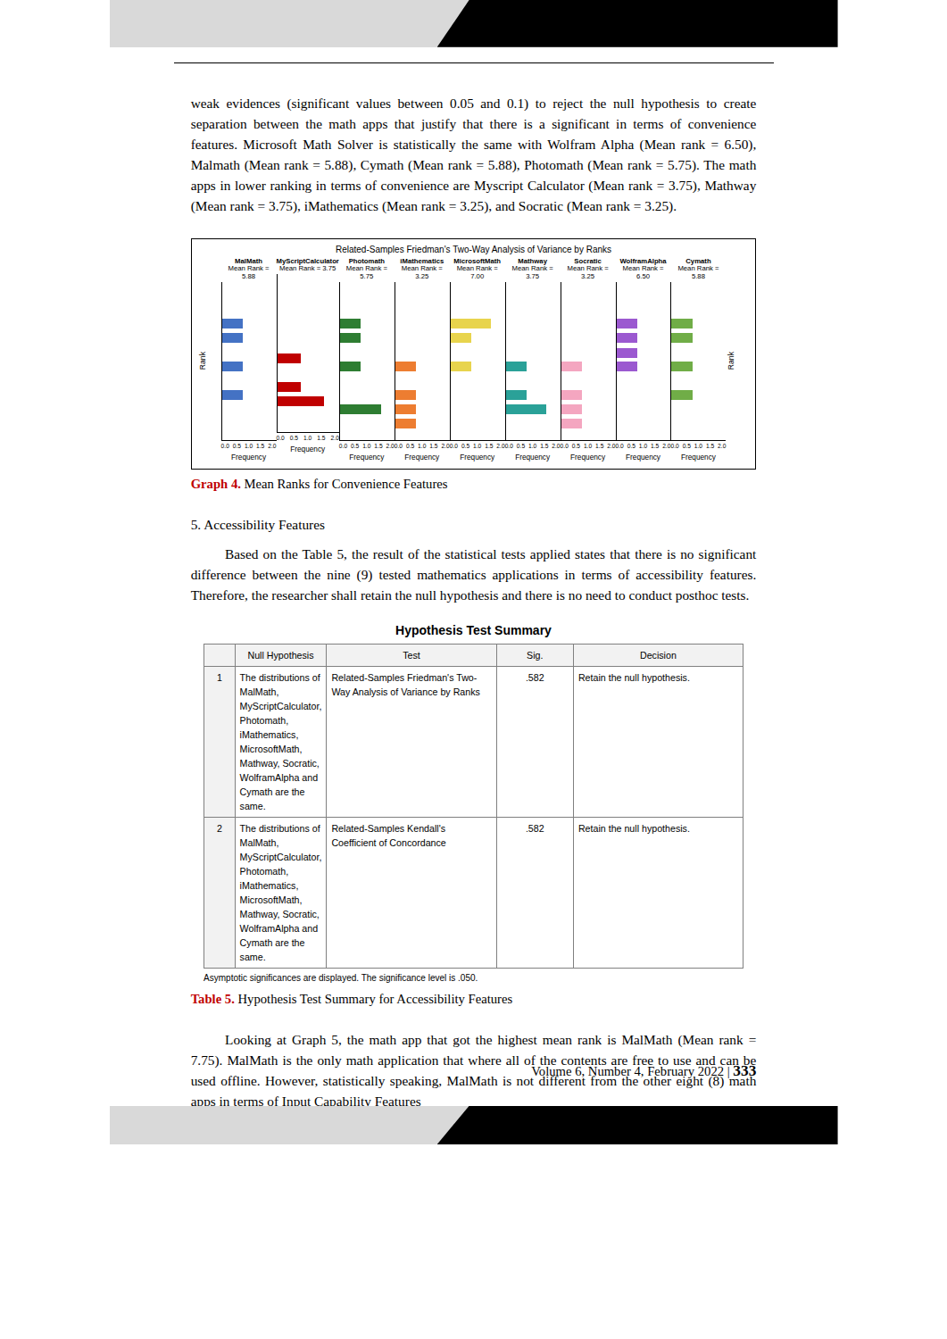weak evidences (significant values between 0.05 and 0.1) to reject the null hypothesis to create separation between the math apps that justify that there is a significant in terms of convenience features. Microsoft Math Solver is statistically the same with Wolfram Alpha (Mean rank = 6.50), Malmath (Mean rank = 5.88), Cymath (Mean rank = 5.88), Photomath (Mean rank = 5.75). The math apps in lower ranking in terms of convenience are Myscript Calculator (Mean rank = 3.75), Mathway (Mean rank = 3.75), iMathematics (Mean rank = 3.25), and Socratic (Mean rank = 3.25).
Related-Samples Friedman's Two-Way Analysis of Variance by Ranks
Rank
MalMath Mean Rank = 5.88
0.00.51.01.52.0
Frequency
MyScriptCalculator Mean Rank = 3.75
0.00.51.01.52.0
Frequency
Photomath Mean Rank = 5.75
0.00.51.01.52.0
Frequency
iMathematics Mean Rank = 3.25
0.00.51.01.52.0
Frequency
MicrosoftMath Mean Rank = 7.00
0.00.51.01.52.0
Frequency
Mathway Mean Rank = 3.75
0.00.51.01.52.0
Frequency
Socratic Mean Rank = 3.25
0.00.51.01.52.0
Frequency
WolframAlpha Mean Rank = 6.50
0.00.51.01.52.0
Frequency
Cymath Mean Rank = 5.88
0.00.51.01.52.0
Frequency
Rank
Graph 4. Mean Ranks for Convenience Features
5. Accessibility Features
Based on the Table 5, the result of the statistical tests applied states that there is no significant difference between the nine (9) tested mathematics applications in terms of accessibility features. Therefore, the researcher shall retain the null hypothesis and there is no need to conduct posthoc tests.
Hypothesis Test Summary
| | Null Hypothesis | Test | Sig. | Decision |
| --- | --- | --- | --- | --- |
| 1 | The distributions of MalMath, MyScriptCalculator, Photomath, iMathematics, MicrosoftMath, Mathway, Socratic, WolframAlpha and Cymath are the same. | Related-Samples Friedman's Two-Way Analysis of Variance by Ranks | .582 | Retain the null hypothesis. |
| 2 | The distributions of MalMath, MyScriptCalculator, Photomath, iMathematics, MicrosoftMath, Mathway, Socratic, WolframAlpha and Cymath are the same. | Related-Samples Kendall's Coefficient of Concordance | .582 | Retain the null hypothesis. |
Asymptotic significances are displayed. The significance level is .050.
Table 5. Hypothesis Test Summary for Accessibility Features
Looking at Graph 5, the math app that got the highest mean rank is MalMath (Mean rank = 7.75). MalMath is the only math application that where all of the contents are free to use and can be used offline. However, statistically speaking, MalMath is not different from the other eight (8) math apps in terms of Input Capability Features
Volume 6, Number 4, February 2022 | 333